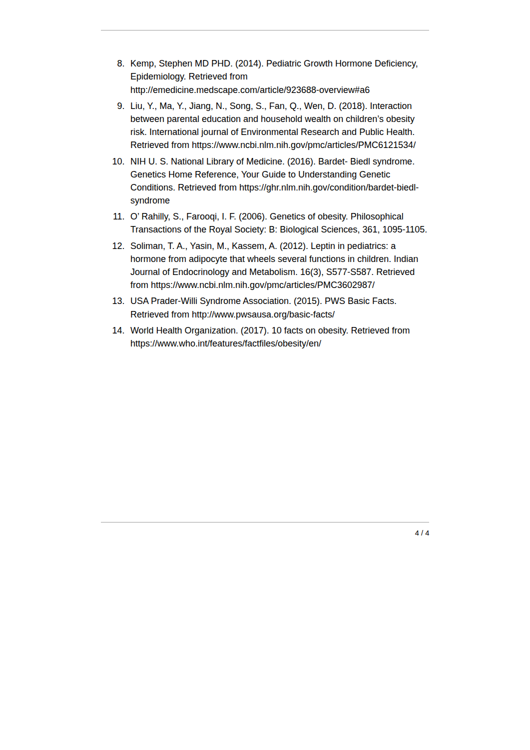Kemp, Stephen MD PHD. (2014). Pediatric Growth Hormone Deficiency, Epidemiology. Retrieved from http://emedicine.medscape.com/article/923688-overview#a6
Liu, Y., Ma, Y., Jiang, N., Song, S., Fan, Q., Wen, D. (2018). Interaction between parental education and household wealth on children’s obesity risk. International journal of Environmental Research and Public Health. Retrieved from https://www.ncbi.nlm.nih.gov/pmc/articles/PMC6121534/
NIH U. S. National Library of Medicine. (2016). Bardet- Biedl syndrome. Genetics Home Reference, Your Guide to Understanding Genetic Conditions. Retrieved from https://ghr.nlm.nih.gov/condition/bardet-biedl-syndrome
O’ Rahilly, S., Farooqi, I. F. (2006). Genetics of obesity. Philosophical Transactions of the Royal Society: B: Biological Sciences, 361, 1095-1105.
Soliman, T. A., Yasin, M., Kassem, A. (2012). Leptin in pediatrics: a hormone from adipocyte that wheels several functions in children. Indian Journal of Endocrinology and Metabolism. 16(3), S577-S587. Retrieved from https://www.ncbi.nlm.nih.gov/pmc/articles/PMC3602987/
USA Prader-Willi Syndrome Association. (2015). PWS Basic Facts. Retrieved from http://www.pwsausa.org/basic-facts/
World Health Organization. (2017). 10 facts on obesity. Retrieved from https://www.who.int/features/factfiles/obesity/en/
4 / 4